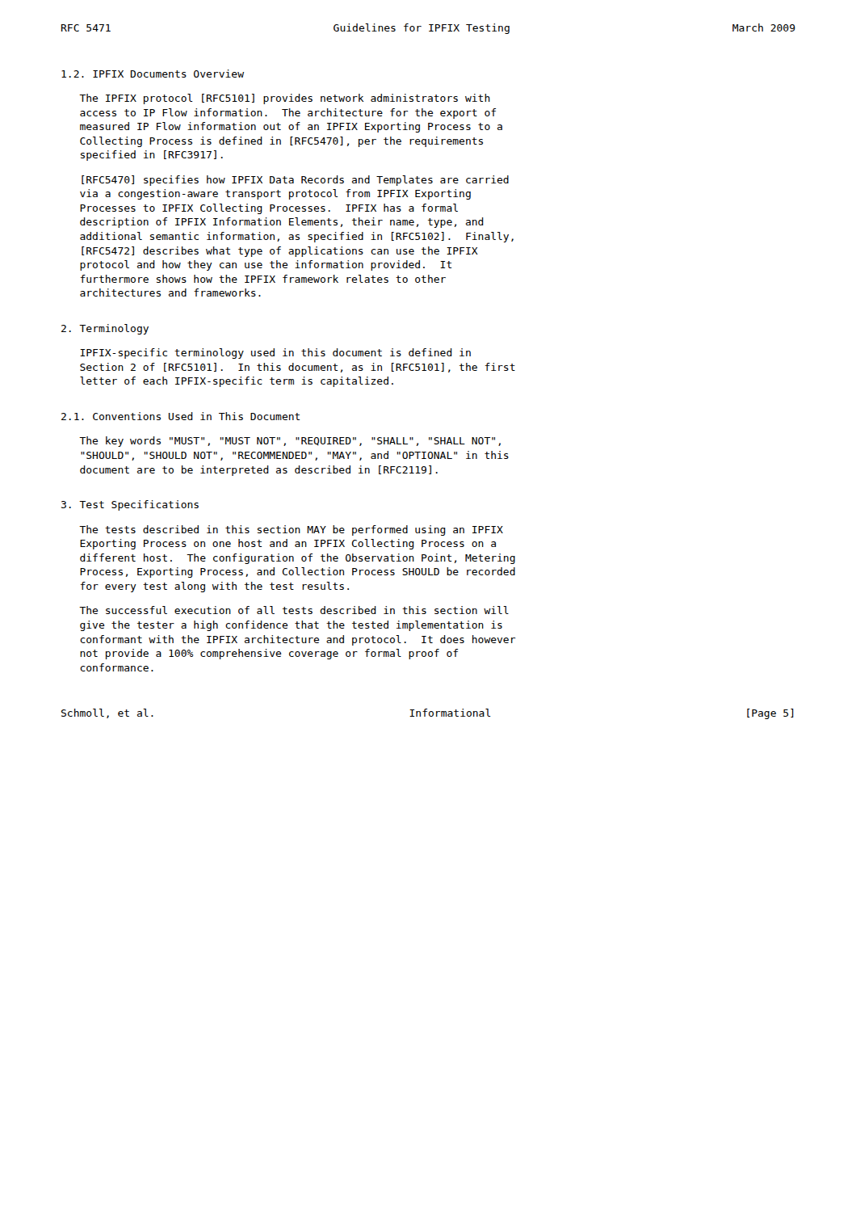RFC 5471 Guidelines for IPFIX Testing March 2009
1.2. IPFIX Documents Overview
The IPFIX protocol [RFC5101] provides network administrators with access to IP Flow information. The architecture for the export of measured IP Flow information out of an IPFIX Exporting Process to a Collecting Process is defined in [RFC5470], per the requirements specified in [RFC3917].
[RFC5470] specifies how IPFIX Data Records and Templates are carried via a congestion-aware transport protocol from IPFIX Exporting Processes to IPFIX Collecting Processes. IPFIX has a formal description of IPFIX Information Elements, their name, type, and additional semantic information, as specified in [RFC5102]. Finally, [RFC5472] describes what type of applications can use the IPFIX protocol and how they can use the information provided. It furthermore shows how the IPFIX framework relates to other architectures and frameworks.
2. Terminology
IPFIX-specific terminology used in this document is defined in Section 2 of [RFC5101]. In this document, as in [RFC5101], the first letter of each IPFIX-specific term is capitalized.
2.1. Conventions Used in This Document
The key words "MUST", "MUST NOT", "REQUIRED", "SHALL", "SHALL NOT", "SHOULD", "SHOULD NOT", "RECOMMENDED", "MAY", and "OPTIONAL" in this document are to be interpreted as described in [RFC2119].
3. Test Specifications
The tests described in this section MAY be performed using an IPFIX Exporting Process on one host and an IPFIX Collecting Process on a different host. The configuration of the Observation Point, Metering Process, Exporting Process, and Collection Process SHOULD be recorded for every test along with the test results.
The successful execution of all tests described in this section will give the tester a high confidence that the tested implementation is conformant with the IPFIX architecture and protocol. It does however not provide a 100% comprehensive coverage or formal proof of conformance.
Schmoll, et al. Informational [Page 5]